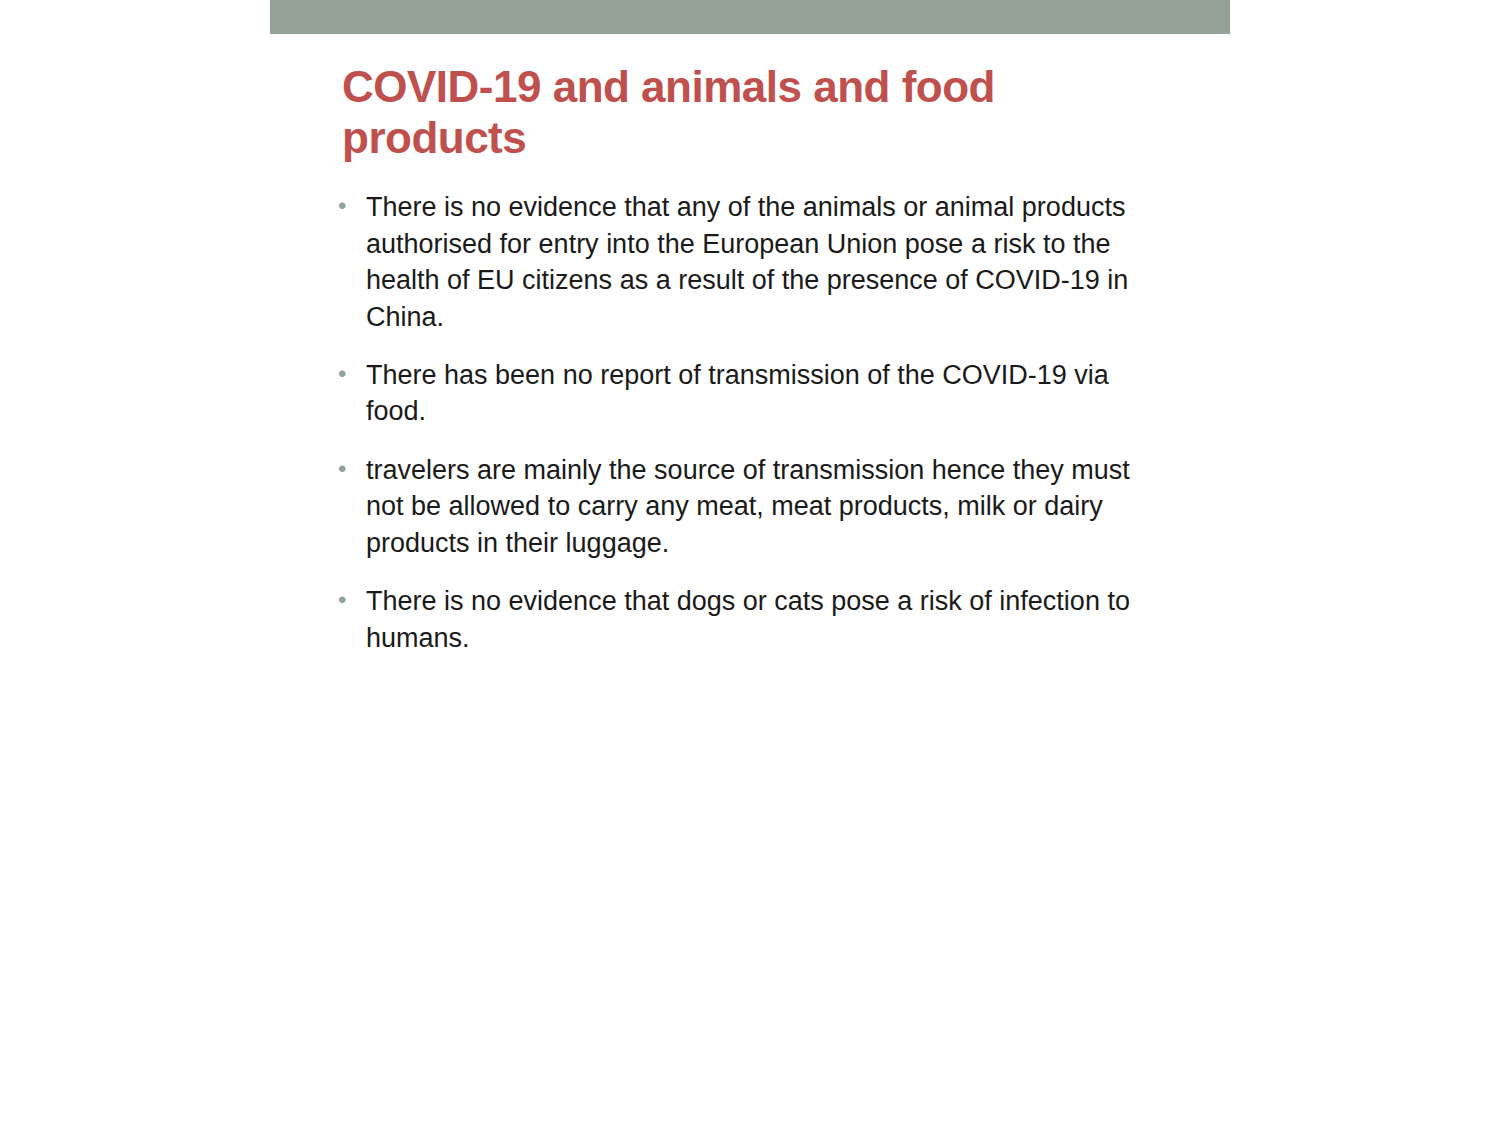COVID-19 and animals and food products
There is no evidence that any of the animals or animal products authorised for entry into the European Union pose a risk to the health of EU citizens as a result of the presence of COVID-19 in China.
There has been no report of transmission of the COVID-19 via food.
travelers are mainly the source of transmission hence they must not be allowed to carry any meat, meat products, milk or dairy products in their luggage.
There is no evidence that dogs or cats pose a risk of infection to humans.